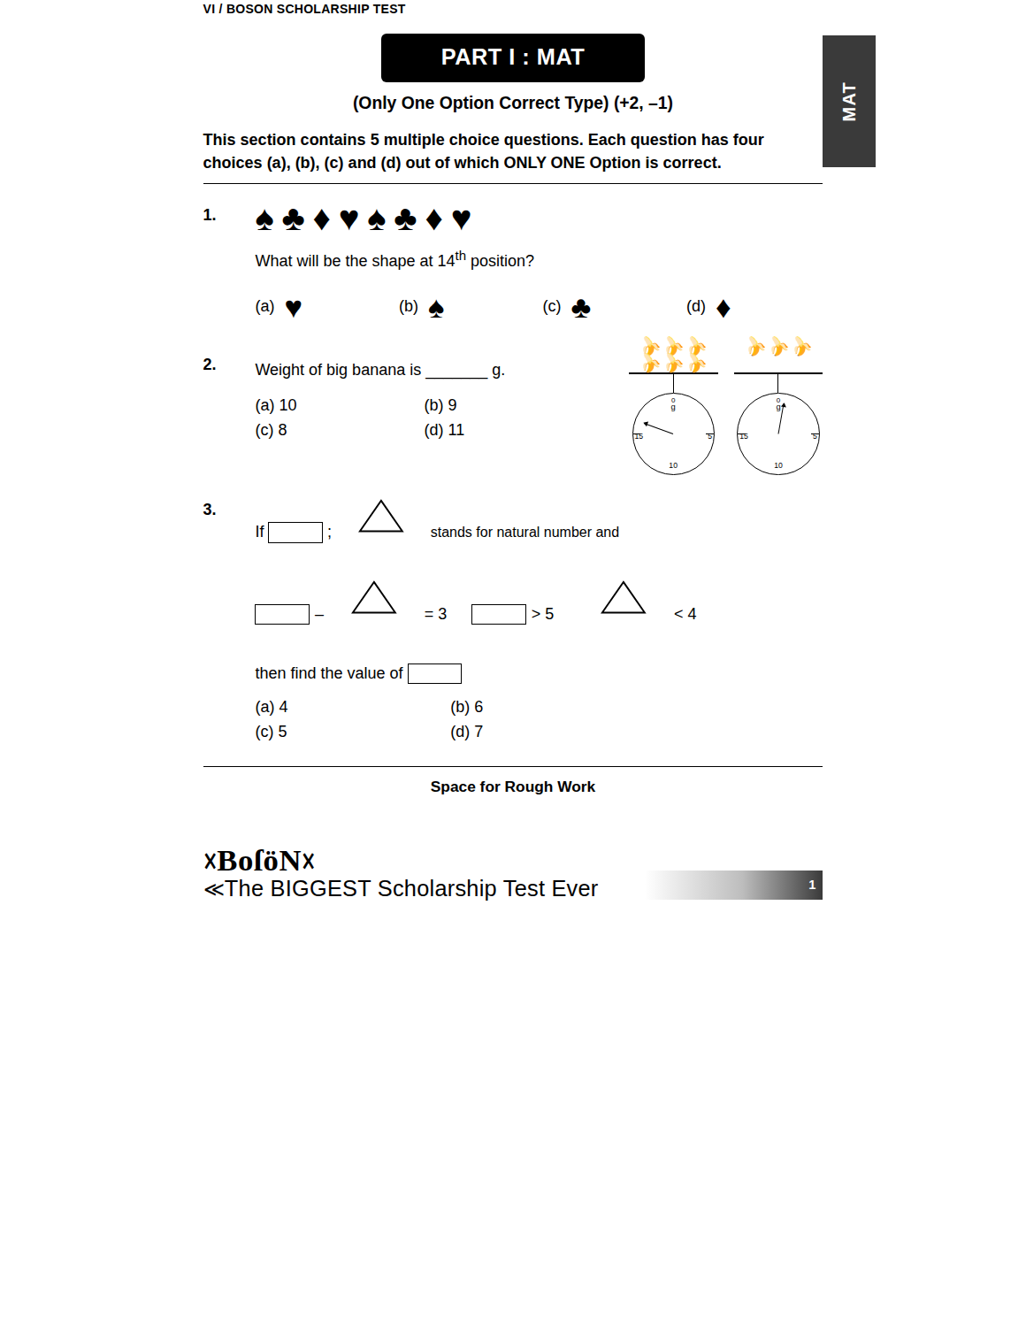MAT
VI / BOSON SCHOLARSHIP TEST
PART I : MAT
(Only One Option Correct Type) (+2, –1)
This section contains 5 multiple choice questions. Each question has four choices (a), (b), (c) and (d) out of which ONLY ONE Option is correct.
1.
♠♣♦♥♠♣♦♥
What will be the shape at 14th position?
(a) ♥
(b) ♠
(c) ♣
(d) ♦
2.
Weight of big banana is _______ g.
(a) 10
(b) 9
(c) 8
(d) 11
🍌🍌🍌
🍌🍌🍌
0 g 5 10 15
🍌🍌🍌
🍌
0 g 5 10 15
3.
If ; stands for natural number and
– = 3 > 5 < 4
then find the value of
(a) 4
(b) 6
(c) 5
(d) 7
Space for Rough Work
☓BoſöN☓
≪The BIGGEST Scholarship Test Ever
1